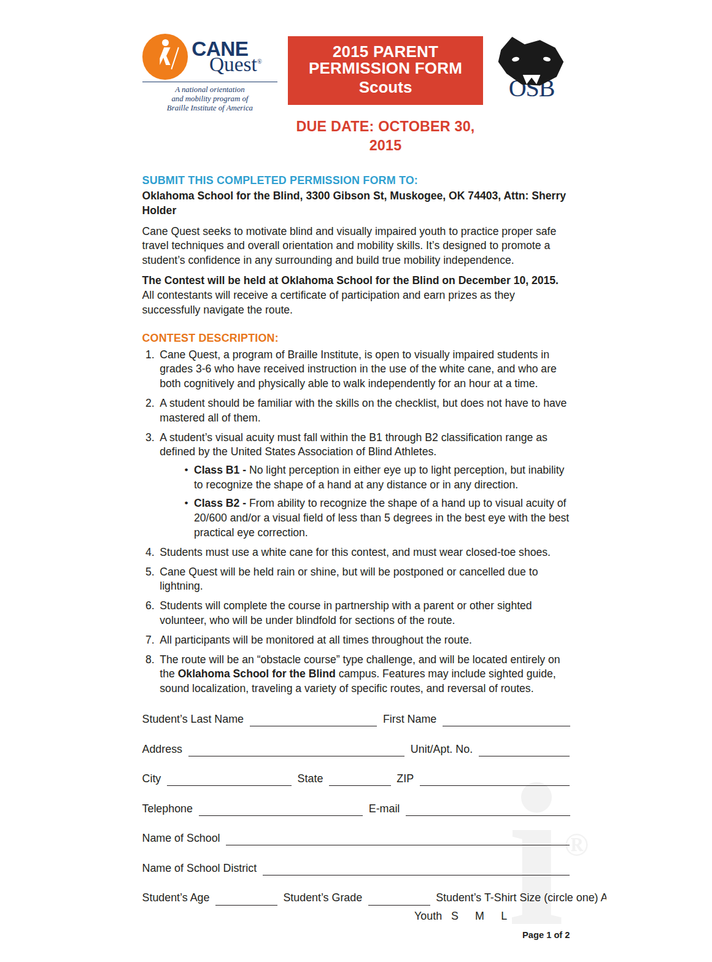i®
CANE Quest®
A national orientation
and mobility program of
Braille Institute of America
2015 PARENT PERMISSION FORM
Scouts
DUE DATE: OCTOBER 30, 2015
OSB
SUBMIT THIS COMPLETED PERMISSION FORM TO:
Oklahoma School for the Blind, 3300 Gibson St, Muskogee, OK 74403, Attn: Sherry Holder
Cane Quest seeks to motivate blind and visually impaired youth to practice proper safe travel techniques and overall orientation and mobility skills. It’s designed to promote a student’s confidence in any surrounding and build true mobility independence.
The Contest will be held at Oklahoma School for the Blind on December 10, 2015.
All contestants will receive a certificate of participation and earn prizes as they successfully navigate the route.
CONTEST DESCRIPTION:
Cane Quest, a program of Braille Institute, is open to visually impaired students in grades 3-6 who have received instruction in the use of the white cane, and who are both cognitively and physically able to walk independently for an hour at a time.
A student should be familiar with the skills on the checklist, but does not have to have mastered all of them.
A student’s visual acuity must fall within the B1 through B2 classification range as defined by the United States Association of Blind Athletes.
Class B1 - No light perception in either eye up to light perception, but inability to recognize the shape of a hand at any distance or in any direction.
Class B2 - From ability to recognize the shape of a hand up to visual acuity of 20/600 and/or a visual field of less than 5 degrees in the best eye with the best practical eye correction.
Students must use a white cane for this contest, and must wear closed-toe shoes.
Cane Quest will be held rain or shine, but will be postponed or cancelled due to lightning.
Students will complete the course in partnership with a parent or other sighted volunteer, who will be under blindfold for sections of the route.
All participants will be monitored at all times throughout the route.
The route will be an “obstacle course” type challenge, and will be located entirely on the Oklahoma School for the Blind campus. Features may include sighted guide, sound localization, traveling a variety of specific routes, and reversal of routes.
Student’s Last Name First Name
Address Unit/Apt. No.
City State ZIP
Telephone E-mail
Name of School
Name of School District
Student’s Age Student’s Grade Student’s T-Shirt Size (circle one) Adult S M L XL XXL
Youth S M L
Page 1 of 2